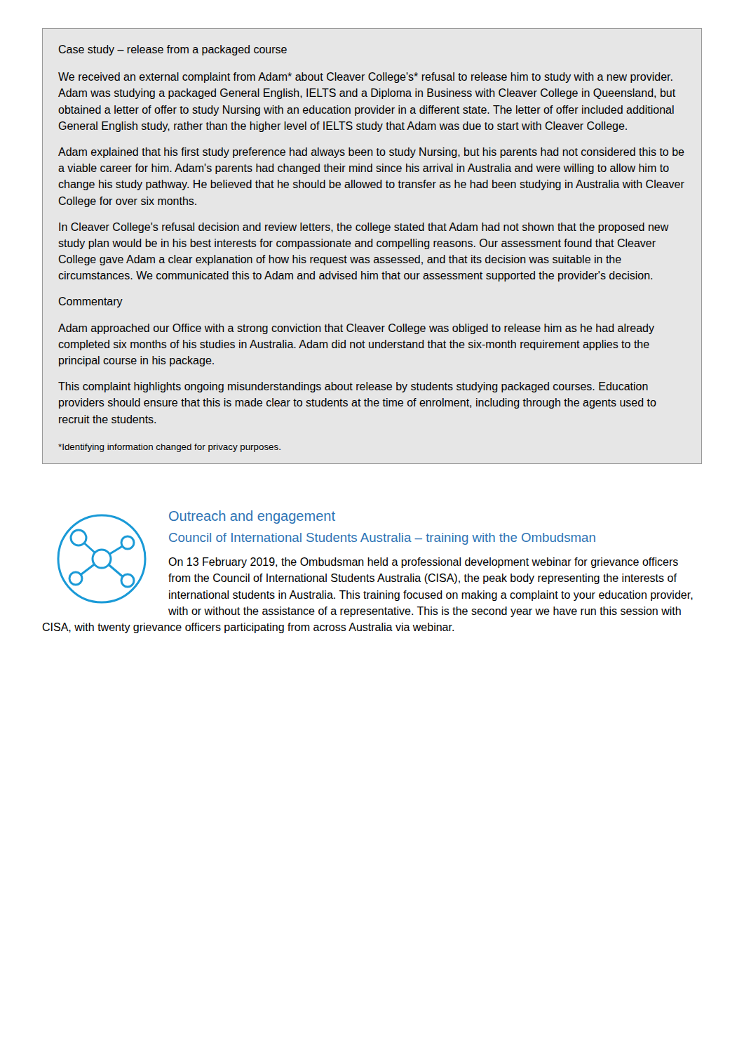Case study – release from a packaged course
We received an external complaint from Adam* about Cleaver College's* refusal to release him to study with a new provider. Adam was studying a packaged General English, IELTS and a Diploma in Business with Cleaver College in Queensland, but obtained a letter of offer to study Nursing with an education provider in a different state. The letter of offer included additional General English study, rather than the higher level of IELTS study that Adam was due to start with Cleaver College.
Adam explained that his first study preference had always been to study Nursing, but his parents had not considered this to be a viable career for him. Adam's parents had changed their mind since his arrival in Australia and were willing to allow him to change his study pathway. He believed that he should be allowed to transfer as he had been studying in Australia with Cleaver College for over six months.
In Cleaver College's refusal decision and review letters, the college stated that Adam had not shown that the proposed new study plan would be in his best interests for compassionate and compelling reasons. Our assessment found that Cleaver College gave Adam a clear explanation of how his request was assessed, and that its decision was suitable in the circumstances. We communicated this to Adam and advised him that our assessment supported the provider's decision.
Commentary
Adam approached our Office with a strong conviction that Cleaver College was obliged to release him as he had already completed six months of his studies in Australia. Adam did not understand that the six-month requirement applies to the principal course in his package.
This complaint highlights ongoing misunderstandings about release by students studying packaged courses. Education providers should ensure that this is made clear to students at the time of enrolment, including through the agents used to recruit the students.
*Identifying information changed for privacy purposes.
Outreach and engagement
Council of International Students Australia – training with the Ombudsman
On 13 February 2019, the Ombudsman held a professional development webinar for grievance officers from the Council of International Students Australia (CISA), the peak body representing the interests of international students in Australia. This training focused on making a complaint to your education provider, with or without the assistance of a representative. This is the second year we have run this session with CISA, with twenty grievance officers participating from across Australia via webinar.